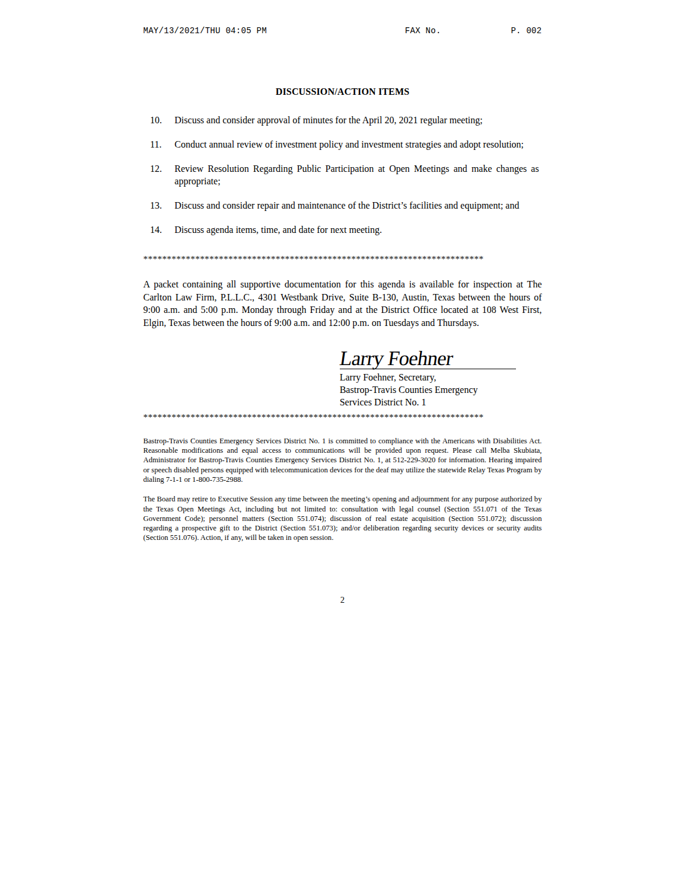MAY/13/2021/THU 04:05 PM FAX No. P. 002
DISCUSSION/ACTION ITEMS
10. Discuss and consider approval of minutes for the April 20, 2021 regular meeting;
11. Conduct annual review of investment policy and investment strategies and adopt resolution;
12. Review Resolution Regarding Public Participation at Open Meetings and make changes as appropriate;
13. Discuss and consider repair and maintenance of the District’s facilities and equipment; and
14. Discuss agenda items, time, and date for next meeting.
************************************************************************
A packet containing all supportive documentation for this agenda is available for inspection at The Carlton Law Firm, P.L.L.C., 4301 Westbank Drive, Suite B-130, Austin, Texas between the hours of 9:00 a.m. and 5:00 p.m. Monday through Friday and at the District Office located at 108 West First, Elgin, Texas between the hours of 9:00 a.m. and 12:00 p.m. on Tuesdays and Thursdays.
Larry Foehner
Larry Foehner, Secretary,
Bastrop-Travis Counties Emergency
Services District No. 1
************************************************************************
Bastrop-Travis Counties Emergency Services District No. 1 is committed to compliance with the Americans with Disabilities Act. Reasonable modifications and equal access to communications will be provided upon request. Please call Melba Skubiata, Administrator for Bastrop-Travis Counties Emergency Services District No. 1, at 512-229-3020 for information. Hearing impaired or speech disabled persons equipped with telecommunication devices for the deaf may utilize the statewide Relay Texas Program by dialing 7-1-1 or 1-800-735-2988.
The Board may retire to Executive Session any time between the meeting’s opening and adjournment for any purpose authorized by the Texas Open Meetings Act, including but not limited to: consultation with legal counsel (Section 551.071 of the Texas Government Code); personnel matters (Section 551.074); discussion of real estate acquisition (Section 551.072); discussion regarding a prospective gift to the District (Section 551.073); and/or deliberation regarding security devices or security audits (Section 551.076). Action, if any, will be taken in open session.
2